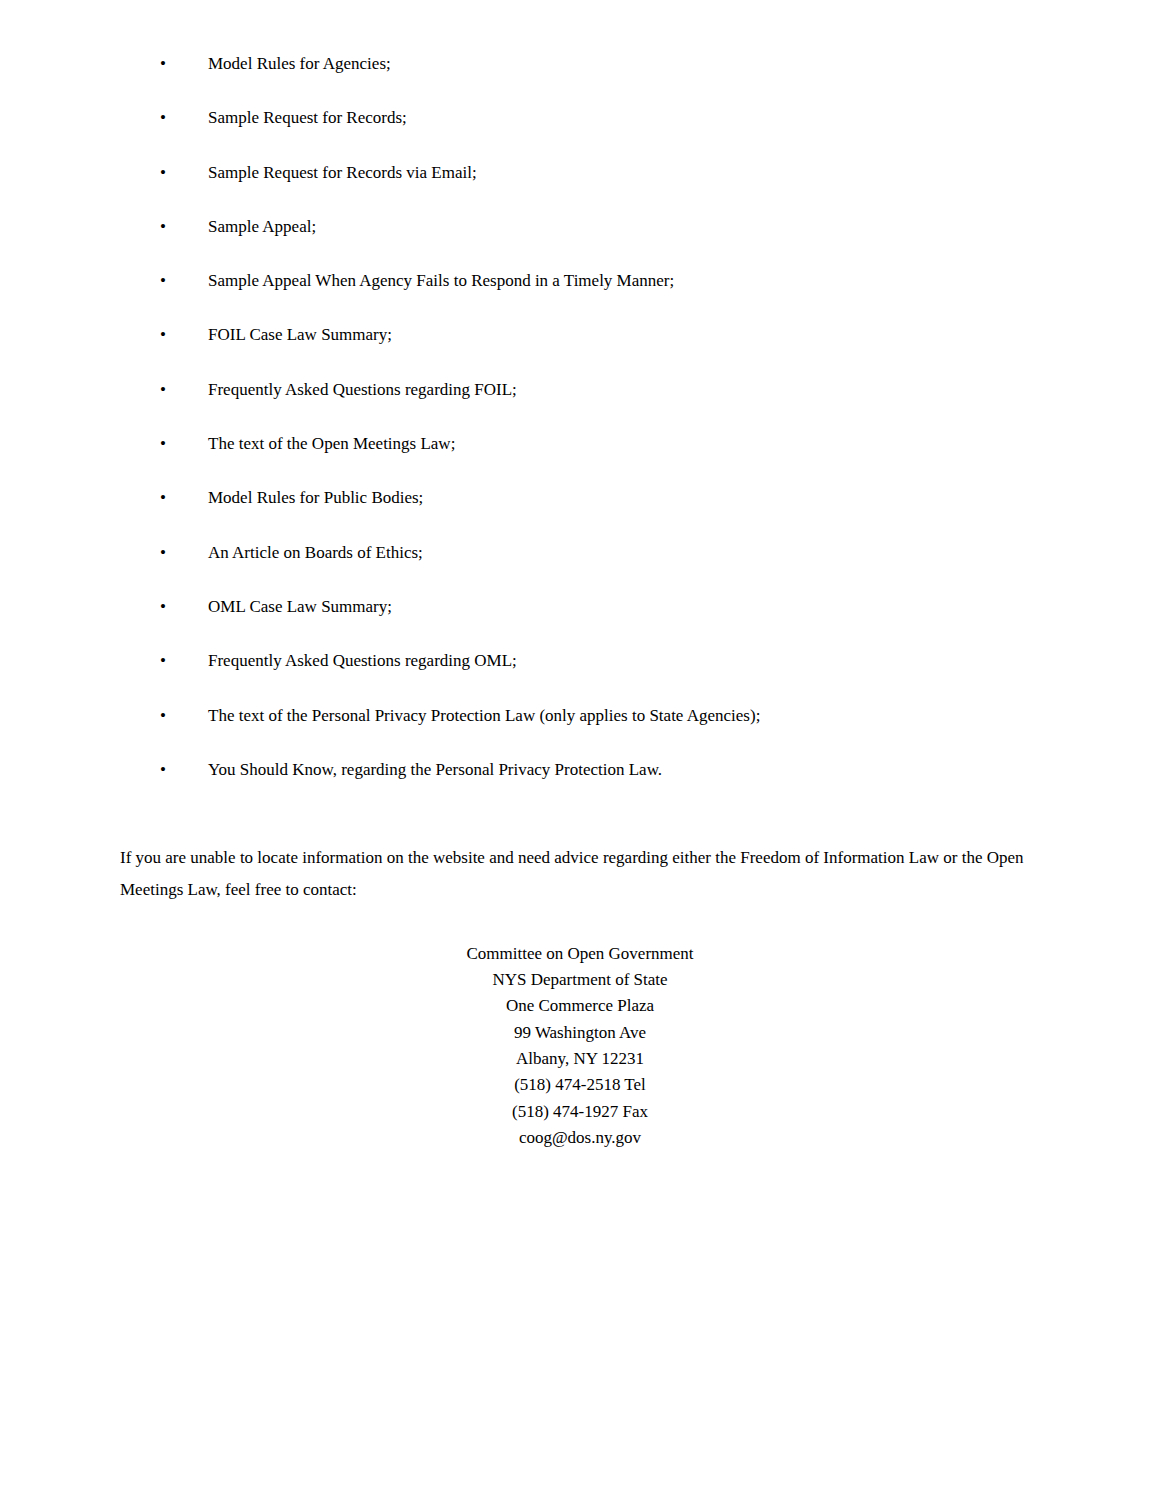Model Rules for Agencies;
Sample Request for Records;
Sample Request for Records via Email;
Sample Appeal;
Sample Appeal When Agency Fails to Respond in a Timely Manner;
FOIL Case Law Summary;
Frequently Asked Questions regarding FOIL;
The text of the Open Meetings Law;
Model Rules for Public Bodies;
An Article on Boards of Ethics;
OML Case Law Summary;
Frequently Asked Questions regarding OML;
The text of the Personal Privacy Protection Law (only applies to State Agencies);
You Should Know, regarding the Personal Privacy Protection Law.
If you are unable to locate information on the website and need advice regarding either the Freedom of Information Law or the Open Meetings Law, feel free to contact:
Committee on Open Government
NYS Department of State
One Commerce Plaza
99 Washington Ave
Albany, NY 12231
(518) 474-2518 Tel
(518) 474-1927 Fax
coog@dos.ny.gov